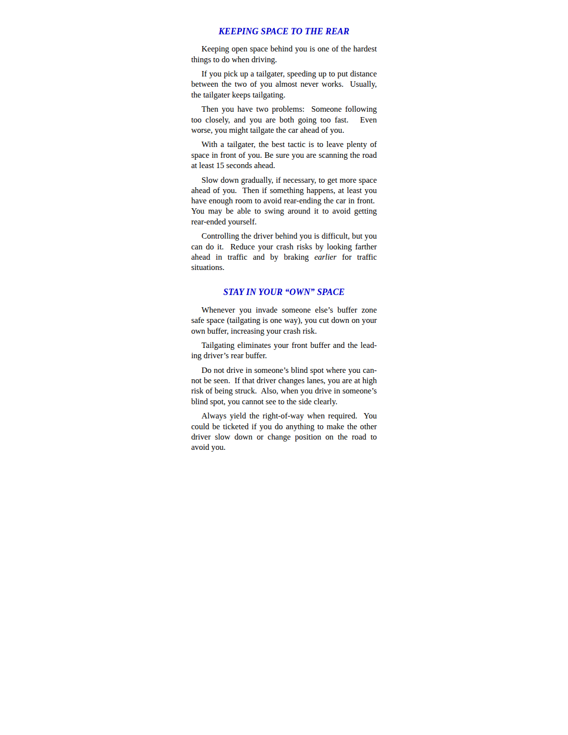KEEPING SPACE TO THE REAR
Keeping open space behind you is one of the hardest things to do when driving.
If you pick up a tailgater, speeding up to put distance between the two of you almost never works. Usually, the tailgater keeps tailgating.
Then you have two problems: Someone following too closely, and you are both going too fast. Even worse, you might tailgate the car ahead of you.
With a tailgater, the best tactic is to leave plenty of space in front of you. Be sure you are scanning the road at least 15 seconds ahead.
Slow down gradually, if necessary, to get more space ahead of you. Then if something happens, at least you have enough room to avoid rear-ending the car in front. You may be able to swing around it to avoid getting rear-ended yourself.
Controlling the driver behind you is difficult, but you can do it. Reduce your crash risks by looking farther ahead in traffic and by braking earlier for traffic situations.
STAY IN YOUR “OWN” SPACE
Whenever you invade someone else’s buffer zone safe space (tailgating is one way), you cut down on your own buffer, increasing your crash risk.
Tailgating eliminates your front buffer and the leading driver’s rear buffer.
Do not drive in someone’s blind spot where you cannot be seen. If that driver changes lanes, you are at high risk of being struck. Also, when you drive in someone’s blind spot, you cannot see to the side clearly.
Always yield the right-of-way when required. You could be ticketed if you do anything to make the other driver slow down or change position on the road to avoid you.